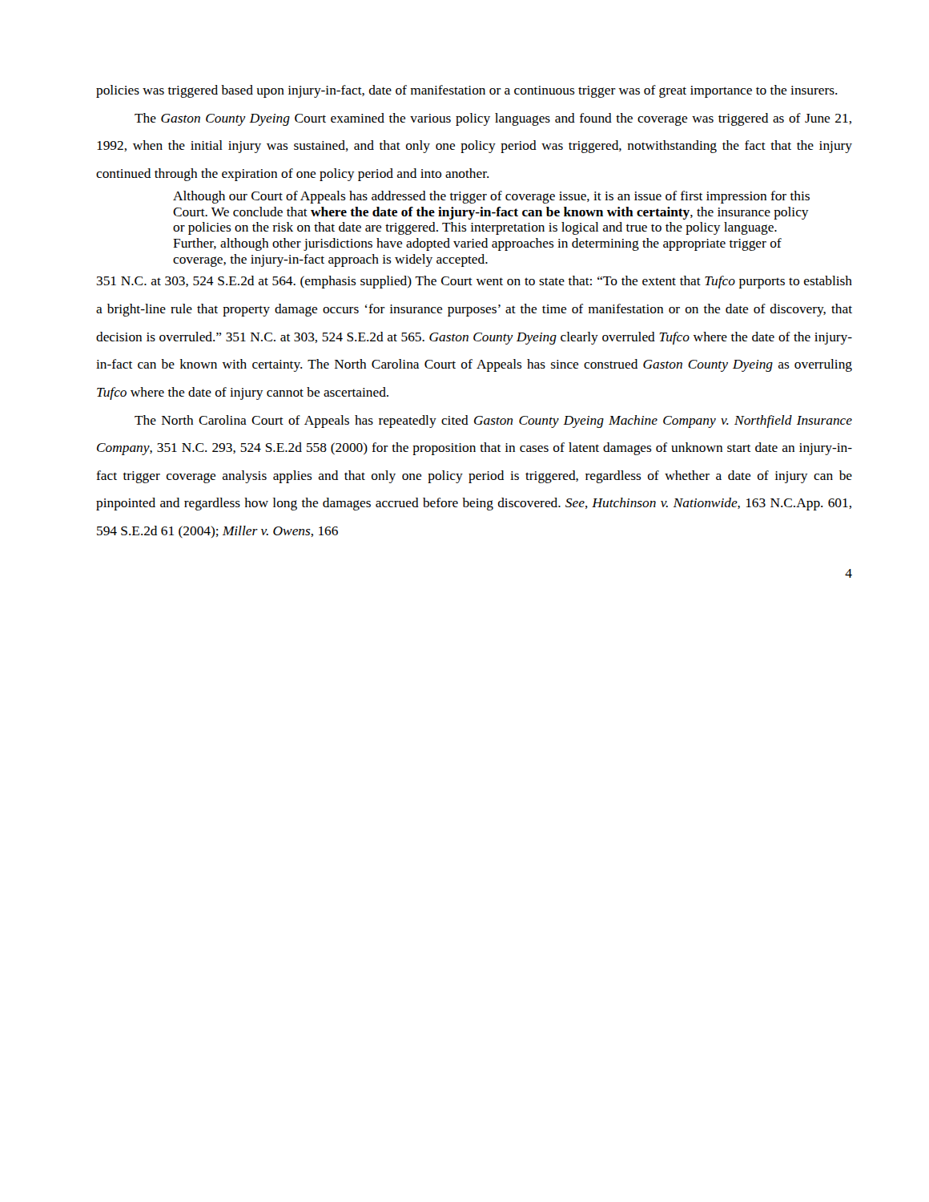policies was triggered based upon injury-in-fact, date of manifestation or a continuous trigger was of great importance to the insurers.
The Gaston County Dyeing Court examined the various policy languages and found the coverage was triggered as of June 21, 1992, when the initial injury was sustained, and that only one policy period was triggered, notwithstanding the fact that the injury continued through the expiration of one policy period and into another.
Although our Court of Appeals has addressed the trigger of coverage issue, it is an issue of first impression for this Court. We conclude that where the date of the injury-in-fact can be known with certainty, the insurance policy or policies on the risk on that date are triggered. This interpretation is logical and true to the policy language. Further, although other jurisdictions have adopted varied approaches in determining the appropriate trigger of coverage, the injury-in-fact approach is widely accepted.
351 N.C. at 303, 524 S.E.2d at 564. (emphasis supplied) The Court went on to state that: “To the extent that Tufco purports to establish a bright-line rule that property damage occurs ‘for insurance purposes’ at the time of manifestation or on the date of discovery, that decision is overruled.” 351 N.C. at 303, 524 S.E.2d at 565. Gaston County Dyeing clearly overruled Tufco where the date of the injury-in-fact can be known with certainty. The North Carolina Court of Appeals has since construed Gaston County Dyeing as overruling Tufco where the date of injury cannot be ascertained.
The North Carolina Court of Appeals has repeatedly cited Gaston County Dyeing Machine Company v. Northfield Insurance Company, 351 N.C. 293, 524 S.E.2d 558 (2000) for the proposition that in cases of latent damages of unknown start date an injury-in-fact trigger coverage analysis applies and that only one policy period is triggered, regardless of whether a date of injury can be pinpointed and regardless how long the damages accrued before being discovered. See, Hutchinson v. Nationwide, 163 N.C.App. 601, 594 S.E.2d 61 (2004); Miller v. Owens, 166
4